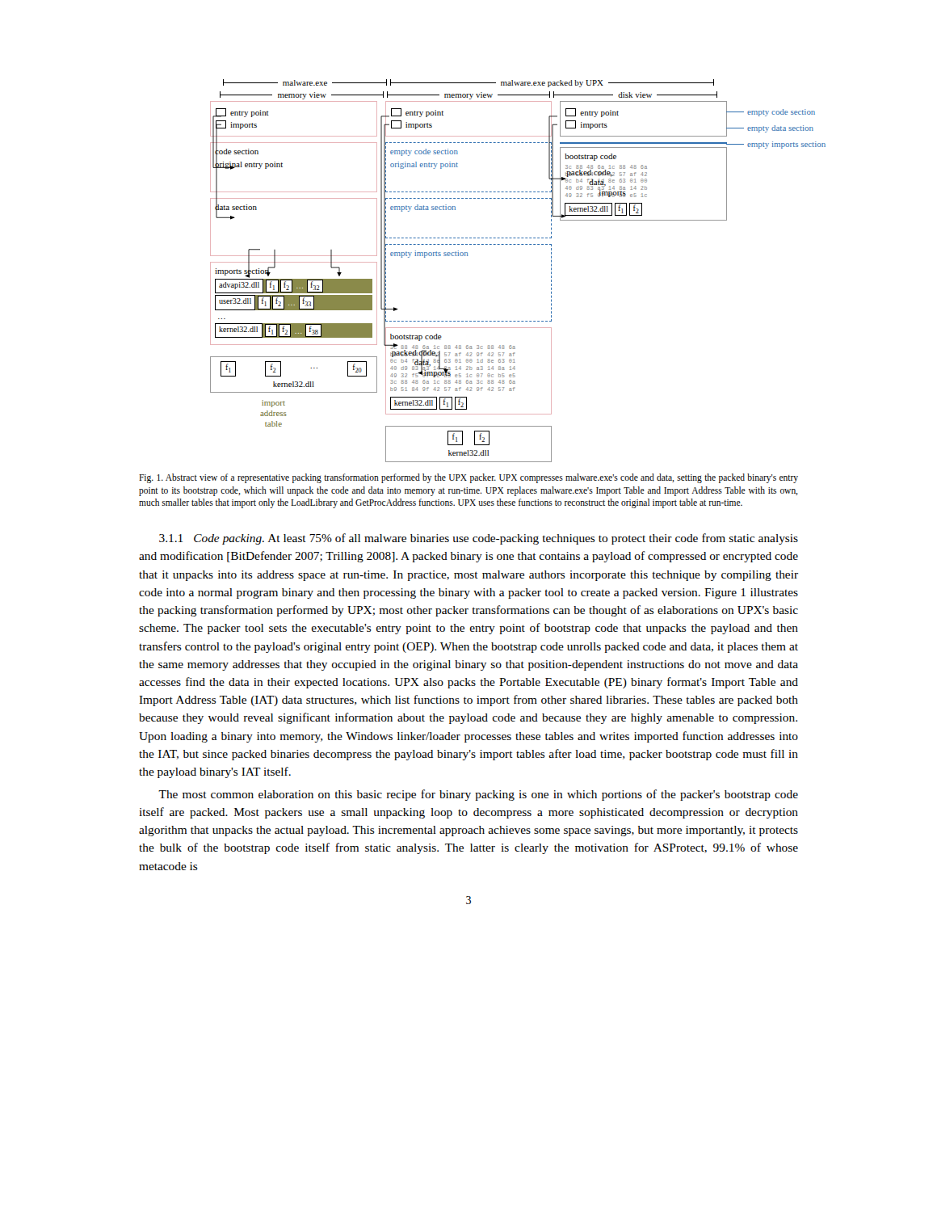malware.exe
malware.exe packed by UPX
memory view
memory view
disk view
entry point
imports
code section original entry point
data section
imports section
advapi32.dll f1 f2 … f32
user32.dll f1 f2 … f33
…
kernel32.dll f1 f2 … f38
f1 f2 … f20
kernel32.dll
import
address
table
entry point
imports
empty code section original entry point
empty data section
empty imports section
bootstrap code
3c 88 48 6a 1c 88 48 6a 3c 88 48 6a b9 51 84 9f 42 57 af 42 9f 42 57 af 0c b4 f2 1d 8e 63 01 00 1d 8e 63 01 40 d9 83 a3 14 8a 14 2b a3 14 8a 14 49 32 f5 07 0c b5 e5 1c 07 0c b5 e5 3c 88 48 6a 1c 88 48 6a 3c 88 48 6a b9 51 84 9f 42 57 af 42 9f 42 57 af
packed code,
data,
imports
kernel32.dll f1 f2
f1 f2
kernel32.dll
entry point
imports
empty code section
empty data section
empty imports section
bootstrap code
3c 88 48 6a 1c 88 48 6a b9 51 84 9f 42 57 af 42 0c b4 f2 1d 8e 63 01 00 40 d9 83 a3 14 8a 14 2b 49 32 f5 07 0c b5 e5 1c
packed code,
data,
imports
kernel32.dll f1 f2
Fig. 1. Abstract view of a representative packing transformation performed by the UPX packer. UPX compresses malware.exe's code and data, setting the packed binary's entry point to its bootstrap code, which will unpack the code and data into memory at run-time. UPX replaces malware.exe's Import Table and Import Address Table with its own, much smaller tables that import only the LoadLibrary and GetProcAddress functions. UPX uses these functions to reconstruct the original import table at run-time.
3.1.1 Code packing. At least 75% of all malware binaries use code-packing techniques to protect their code from static analysis and modification [BitDefender 2007; Trilling 2008]. A packed binary is one that contains a payload of compressed or encrypted code that it unpacks into its address space at run-time. In practice, most malware authors incorporate this technique by compiling their code into a normal program binary and then processing the binary with a packer tool to create a packed version. Figure 1 illustrates the packing transformation performed by UPX; most other packer transformations can be thought of as elaborations on UPX's basic scheme. The packer tool sets the executable's entry point to the entry point of bootstrap code that unpacks the payload and then transfers control to the payload's original entry point (OEP). When the bootstrap code unrolls packed code and data, it places them at the same memory addresses that they occupied in the original binary so that position-dependent instructions do not move and data accesses find the data in their expected locations. UPX also packs the Portable Executable (PE) binary format's Import Table and Import Address Table (IAT) data structures, which list functions to import from other shared libraries. These tables are packed both because they would reveal significant information about the payload code and because they are highly amenable to compression. Upon loading a binary into memory, the Windows linker/loader processes these tables and writes imported function addresses into the IAT, but since packed binaries decompress the payload binary's import tables after load time, packer bootstrap code must fill in the payload binary's IAT itself.
The most common elaboration on this basic recipe for binary packing is one in which portions of the packer's bootstrap code itself are packed. Most packers use a small unpacking loop to decompress a more sophisticated decompression or decryption algorithm that unpacks the actual payload. This incremental approach achieves some space savings, but more importantly, it protects the bulk of the bootstrap code itself from static analysis. The latter is clearly the motivation for ASProtect, 99.1% of whose metacode is
3